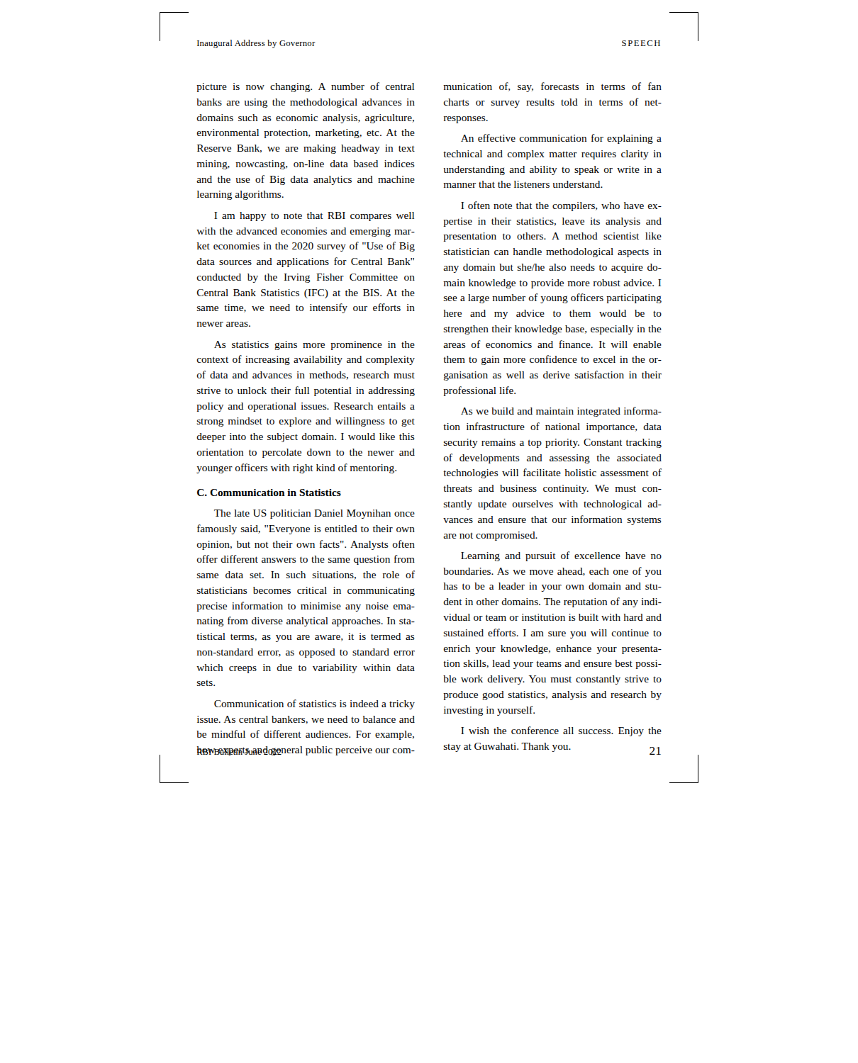Inaugural Address by Governor
SPEECH
picture is now changing. A number of central banks are using the methodological advances in domains such as economic analysis, agriculture, environmental protection, marketing, etc. At the Reserve Bank, we are making headway in text mining, nowcasting, on-line data based indices and the use of Big data analytics and machine learning algorithms.
I am happy to note that RBI compares well with the advanced economies and emerging market economies in the 2020 survey of "Use of Big data sources and applications for Central Bank" conducted by the Irving Fisher Committee on Central Bank Statistics (IFC) at the BIS. At the same time, we need to intensify our efforts in newer areas.
As statistics gains more prominence in the context of increasing availability and complexity of data and advances in methods, research must strive to unlock their full potential in addressing policy and operational issues. Research entails a strong mindset to explore and willingness to get deeper into the subject domain. I would like this orientation to percolate down to the newer and younger officers with right kind of mentoring.
C. Communication in Statistics
The late US politician Daniel Moynihan once famously said, "Everyone is entitled to their own opinion, but not their own facts". Analysts often offer different answers to the same question from same data set. In such situations, the role of statisticians becomes critical in communicating precise information to minimise any noise emanating from diverse analytical approaches. In statistical terms, as you are aware, it is termed as non-standard error, as opposed to standard error which creeps in due to variability within data sets.
Communication of statistics is indeed a tricky issue. As central bankers, we need to balance and be mindful of different audiences. For example, how experts and general public perceive our communication of, say, forecasts in terms of fan charts or survey results told in terms of net-responses.
An effective communication for explaining a technical and complex matter requires clarity in understanding and ability to speak or write in a manner that the listeners understand.
I often note that the compilers, who have expertise in their statistics, leave its analysis and presentation to others. A method scientist like statistician can handle methodological aspects in any domain but she/he also needs to acquire domain knowledge to provide more robust advice. I see a large number of young officers participating here and my advice to them would be to strengthen their knowledge base, especially in the areas of economics and finance. It will enable them to gain more confidence to excel in the organisation as well as derive satisfaction in their professional life.
As we build and maintain integrated information infrastructure of national importance, data security remains a top priority. Constant tracking of developments and assessing the associated technologies will facilitate holistic assessment of threats and business continuity. We must constantly update ourselves with technological advances and ensure that our information systems are not compromised.
Learning and pursuit of excellence have no boundaries. As we move ahead, each one of you has to be a leader in your own domain and student in other domains. The reputation of any individual or team or institution is built with hard and sustained efforts. I am sure you will continue to enrich your knowledge, enhance your presentation skills, lead your teams and ensure best possible work delivery. You must constantly strive to produce good statistics, analysis and research by investing in yourself.
I wish the conference all success. Enjoy the stay at Guwahati. Thank you.
RBI Bulletin June 2022
21